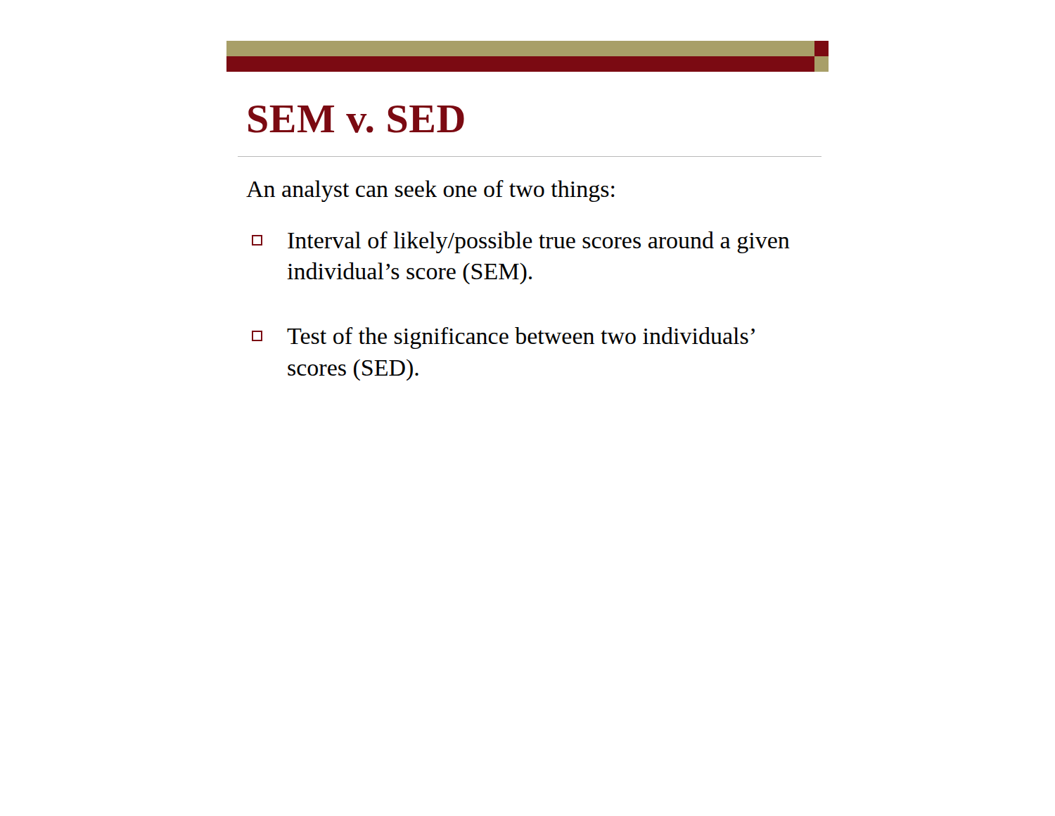SEM v. SED
An analyst can seek one of two things:
Interval of likely/possible true scores around a given individual’s score (SEM).
Test of the significance between two individuals’ scores (SED).